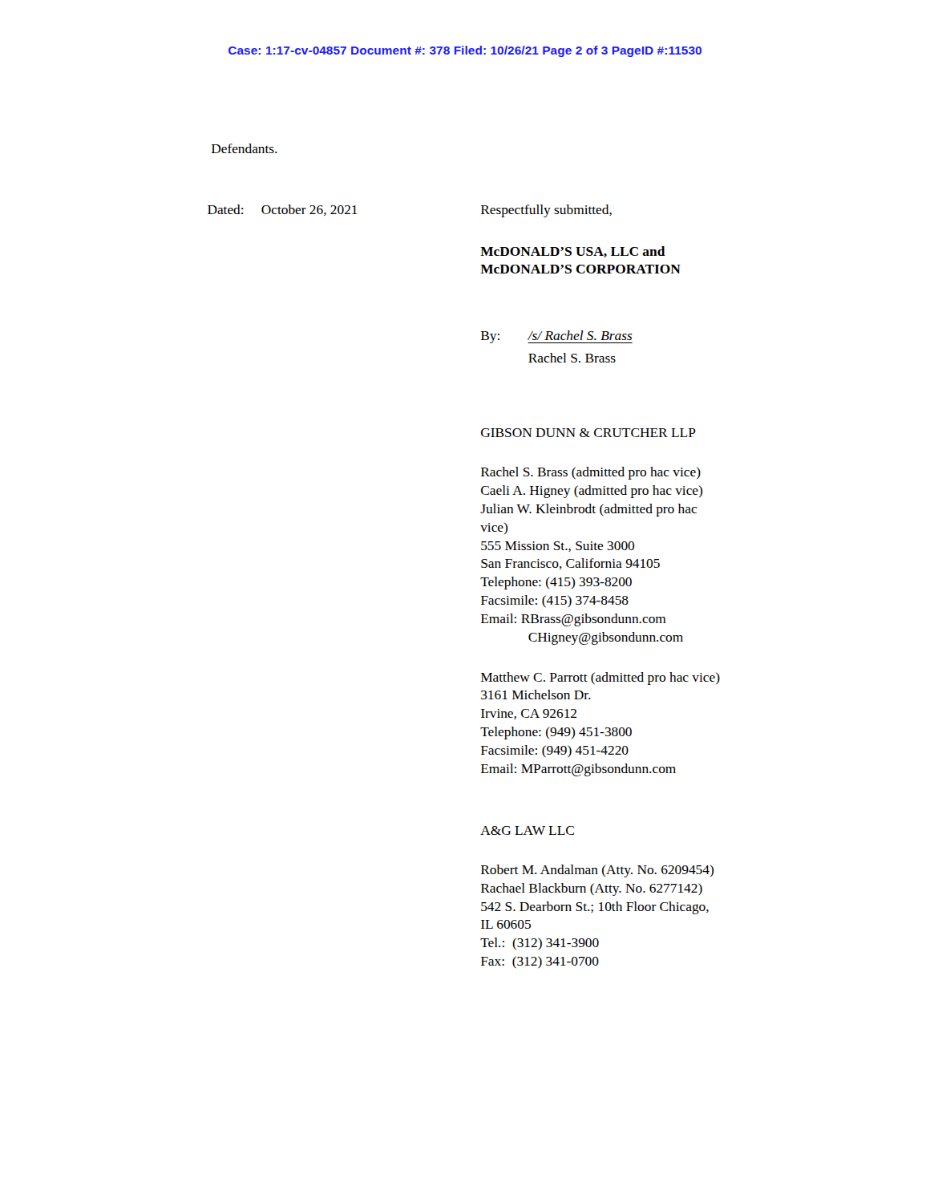Case: 1:17-cv-04857 Document #: 378 Filed: 10/26/21 Page 2 of 3 PageID #:11530
Defendants.
Dated: October 26, 2021
Respectfully submitted,
McDONALD’S USA, LLC and
McDONALD’S CORPORATION
By:
/s/ Rachel S. Brass
Rachel S. Brass
GIBSON DUNN & CRUTCHER LLP
Rachel S. Brass (admitted pro hac vice)
Caeli A. Higney (admitted pro hac vice)
Julian W. Kleinbrodt (admitted pro hac vice)
555 Mission St., Suite 3000
San Francisco, California 94105
Telephone: (415) 393-8200
Facsimile: (415) 374-8458
Email: RBrass@gibsondunn.com
CHigney@gibsondunn.com
Matthew C. Parrott (admitted pro hac vice)
3161 Michelson Dr.
Irvine, CA 92612
Telephone: (949) 451-3800
Facsimile: (949) 451-4220
Email: MParrott@gibsondunn.com
A&G LAW LLC
Robert M. Andalman (Atty. No. 6209454)
Rachael Blackburn (Atty. No. 6277142)
542 S. Dearborn St.; 10th Floor Chicago, IL 60605
Tel.: (312) 341-3900
Fax: (312) 341-0700